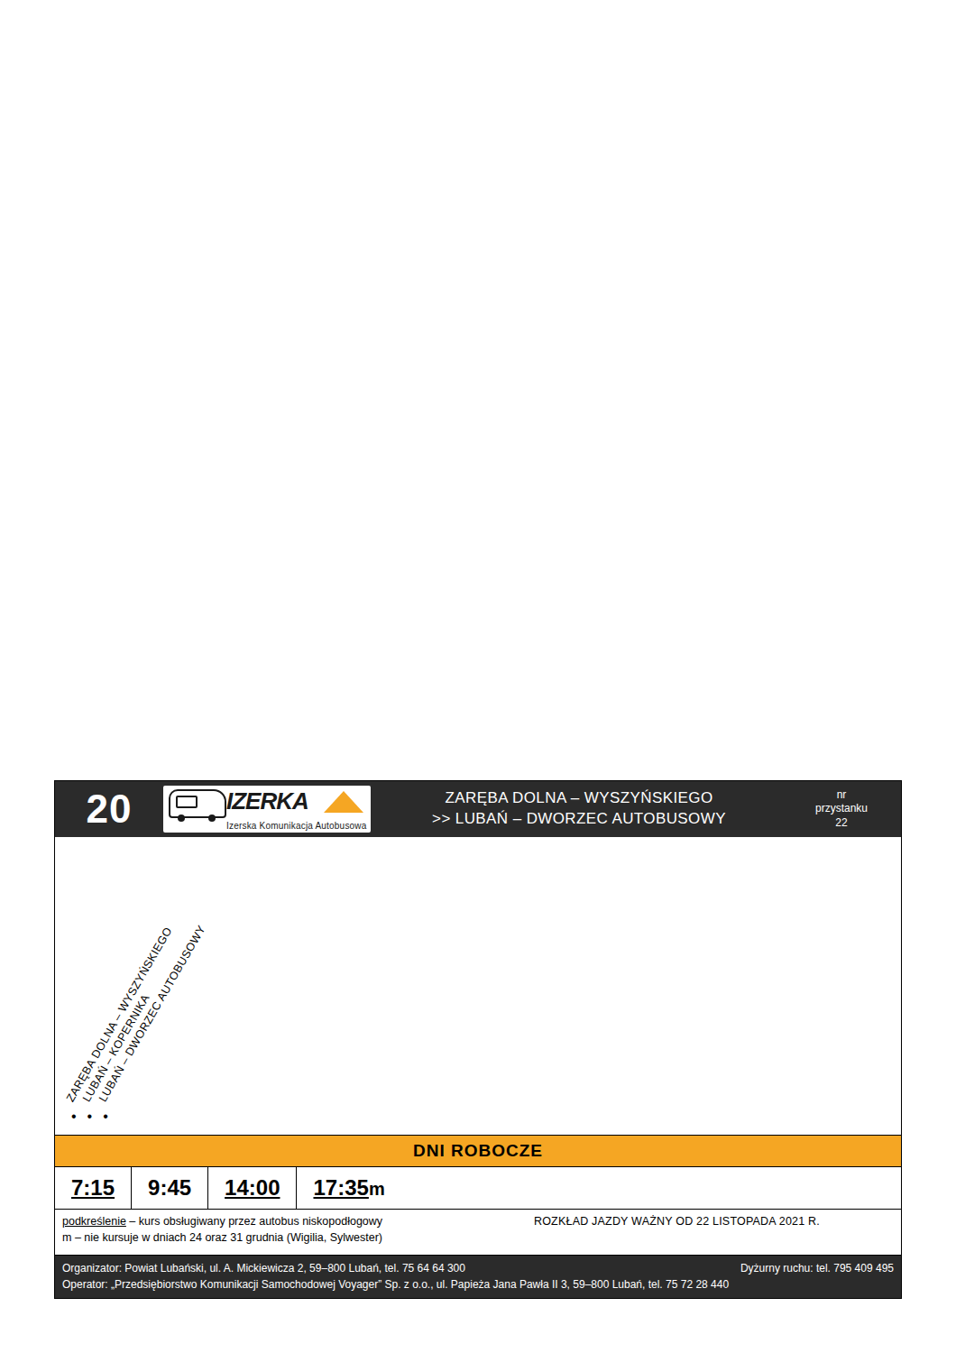20
IZERKA
Izerska Komunikacja Autobusowa
ZARĘBA DOLNA – WYSZYŃSKIEGO
>> LUBAŃ – DWORZEC AUTOBUSOWY
nr
przystanku
22
ZARĘBA DOLNA – WYSZYŃSKIEGO
LUBAŃ – KOPERNIKA
LUBAŃ – DWORZEC AUTOBUSOWY
•••
DNI ROBOCZE
7:15
9:45
14:00
17:35 m
ROZKŁAD JAZDY WAŻNY OD 22 LISTOPADA 2021 R. podkreślenie – kurs obsługiwany przez autobus niskopodłogowy
m – nie kursuje w dniach 24 oraz 31 grudnia (Wigilia, Sylwester)
Organizator: Powiat Lubański, ul. A. Mickiewicza 2, 59–800 Lubań, tel. 75 64 64 300 Dyżurny ruchu: tel. 795 409 495
Operator: „Przedsiębiorstwo Komunikacji Samochodowej Voyager” Sp. z o.o., ul. Papieża Jana Pawła II 3, 59–800 Lubań, tel. 75 72 28 440